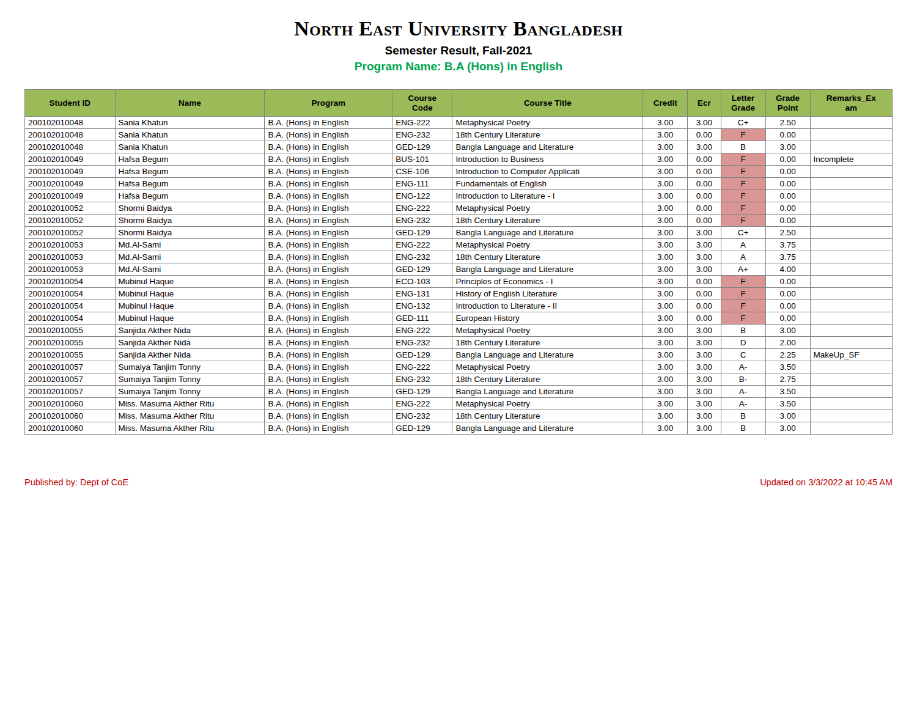North East University Bangladesh
Semester Result, Fall-2021
Program Name: B.A (Hons) in English
Semester Result, Fall-2021 — B.A (Hons) in English
| Student ID | Name | Program | Course Code | Course Title | Credit | Ecr | Letter Grade | Grade Point | Remarks_Ex am |
| --- | --- | --- | --- | --- | --- | --- | --- | --- | --- |
| 200102010048 | Sania Khatun | B.A. (Hons) in English | ENG-222 | Metaphysical Poetry | 3.00 | 3.00 | C+ | 2.50 | |
| 200102010048 | Sania Khatun | B.A. (Hons) in English | ENG-232 | 18th Century Literature | 3.00 | 0.00 | F | 0.00 | |
| 200102010048 | Sania Khatun | B.A. (Hons) in English | GED-129 | Bangla Language and Literature | 3.00 | 3.00 | B | 3.00 | |
| 200102010049 | Hafsa Begum | B.A. (Hons) in English | BUS-101 | Introduction to Business | 3.00 | 0.00 | F | 0.00 | Incomplete |
| 200102010049 | Hafsa Begum | B.A. (Hons) in English | CSE-106 | Introduction to Computer Applicati | 3.00 | 0.00 | F | 0.00 | |
| 200102010049 | Hafsa Begum | B.A. (Hons) in English | ENG-111 | Fundamentals of English | 3.00 | 0.00 | F | 0.00 | |
| 200102010049 | Hafsa Begum | B.A. (Hons) in English | ENG-122 | Introduction to Literature - I | 3.00 | 0.00 | F | 0.00 | |
| 200102010052 | Shormi Baidya | B.A. (Hons) in English | ENG-222 | Metaphysical Poetry | 3.00 | 0.00 | F | 0.00 | |
| 200102010052 | Shormi Baidya | B.A. (Hons) in English | ENG-232 | 18th Century Literature | 3.00 | 0.00 | F | 0.00 | |
| 200102010052 | Shormi Baidya | B.A. (Hons) in English | GED-129 | Bangla Language and Literature | 3.00 | 3.00 | C+ | 2.50 | |
| 200102010053 | Md.Al-Sami | B.A. (Hons) in English | ENG-222 | Metaphysical Poetry | 3.00 | 3.00 | A | 3.75 | |
| 200102010053 | Md.Al-Sami | B.A. (Hons) in English | ENG-232 | 18th Century Literature | 3.00 | 3.00 | A | 3.75 | |
| 200102010053 | Md.Al-Sami | B.A. (Hons) in English | GED-129 | Bangla Language and Literature | 3.00 | 3.00 | A+ | 4.00 | |
| 200102010054 | Mubinul Haque | B.A. (Hons) in English | ECO-103 | Principles of Economics - I | 3.00 | 0.00 | F | 0.00 | |
| 200102010054 | Mubinul Haque | B.A. (Hons) in English | ENG-131 | History of English Literature | 3.00 | 0.00 | F | 0.00 | |
| 200102010054 | Mubinul Haque | B.A. (Hons) in English | ENG-132 | Introduction to Literature - II | 3.00 | 0.00 | F | 0.00 | |
| 200102010054 | Mubinul Haque | B.A. (Hons) in English | GED-111 | European History | 3.00 | 0.00 | F | 0.00 | |
| 200102010055 | Sanjida Akther Nida | B.A. (Hons) in English | ENG-222 | Metaphysical Poetry | 3.00 | 3.00 | B | 3.00 | |
| 200102010055 | Sanjida Akther Nida | B.A. (Hons) in English | ENG-232 | 18th Century Literature | 3.00 | 3.00 | D | 2.00 | |
| 200102010055 | Sanjida Akther Nida | B.A. (Hons) in English | GED-129 | Bangla Language and Literature | 3.00 | 3.00 | C | 2.25 | MakeUp_SF |
| 200102010057 | Sumaiya Tanjim Tonny | B.A. (Hons) in English | ENG-222 | Metaphysical Poetry | 3.00 | 3.00 | A- | 3.50 | |
| 200102010057 | Sumaiya Tanjim Tonny | B.A. (Hons) in English | ENG-232 | 18th Century Literature | 3.00 | 3.00 | B- | 2.75 | |
| 200102010057 | Sumaiya Tanjim Tonny | B.A. (Hons) in English | GED-129 | Bangla Language and Literature | 3.00 | 3.00 | A- | 3.50 | |
| 200102010060 | Miss. Masuma Akther Ritu | B.A. (Hons) in English | ENG-222 | Metaphysical Poetry | 3.00 | 3.00 | A- | 3.50 | |
| 200102010060 | Miss. Masuma Akther Ritu | B.A. (Hons) in English | ENG-232 | 18th Century Literature | 3.00 | 3.00 | B | 3.00 | |
| 200102010060 | Miss. Masuma Akther Ritu | B.A. (Hons) in English | GED-129 | Bangla Language and Literature | 3.00 | 3.00 | B | 3.00 | |
Published by: Dept of CoE
Updated on 3/3/2022 at 10:45 AM